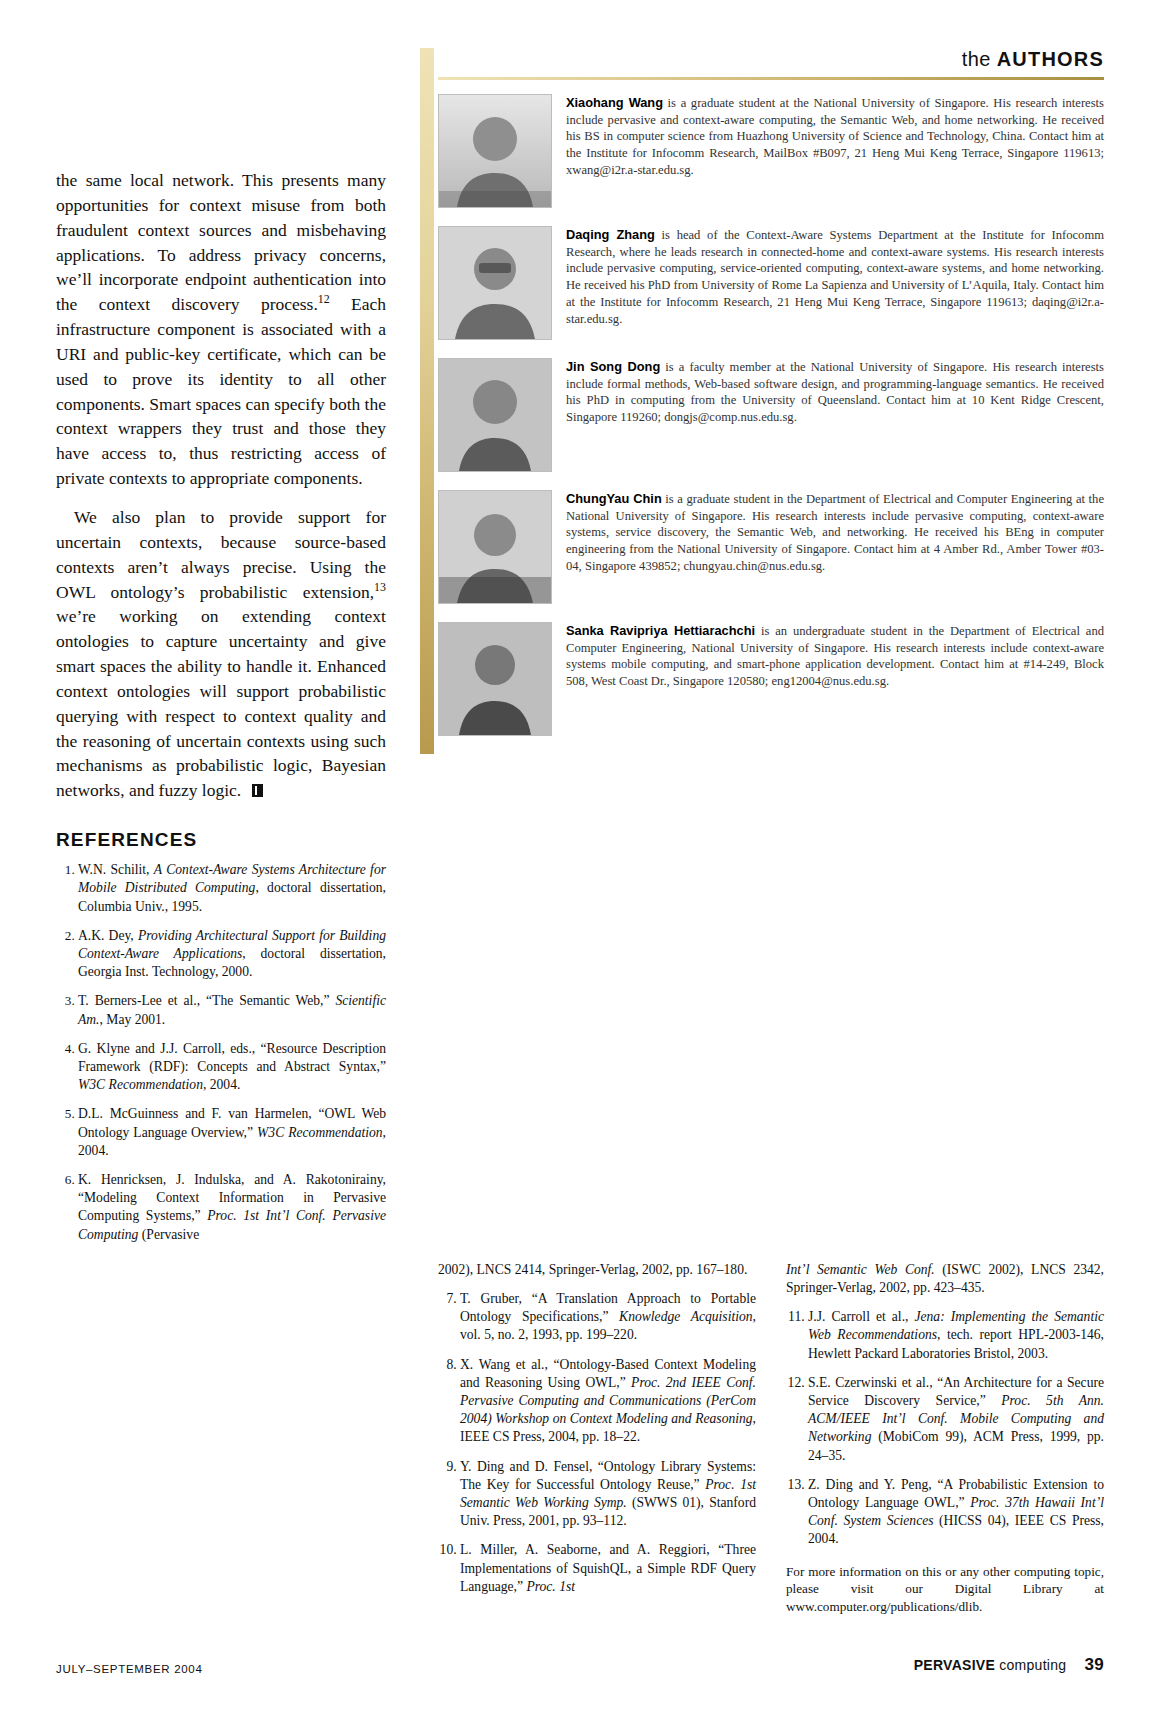the same local network. This presents many opportunities for context misuse from both fraudulent context sources and misbehaving applications. To address privacy concerns, we’ll incorporate endpoint authentication into the context discovery process.12 Each infrastructure component is associated with a URI and public-key certificate, which can be used to prove its identity to all other components. Smart spaces can specify both the context wrappers they trust and those they have access to, thus restricting access of private contexts to appropriate components.
We also plan to provide support for uncertain contexts, because source-based contexts aren’t always precise. Using the OWL ontology’s probabilistic extension,13 we’re working on extending context ontologies to capture uncertainty and give smart spaces the ability to handle it. Enhanced context ontologies will support probabilistic querying with respect to context quality and the reasoning of uncertain contexts using such mechanisms as probabilistic logic, Bayesian networks, and fuzzy logic.
REFERENCES
W.N. Schilit, A Context-Aware Systems Architecture for Mobile Distributed Computing, doctoral dissertation, Columbia Univ., 1995.
A.K. Dey, Providing Architectural Support for Building Context-Aware Applications, doctoral dissertation, Georgia Inst. Technology, 2000.
T. Berners-Lee et al., “The Semantic Web,” Scientific Am., May 2001.
G. Klyne and J.J. Carroll, eds., “Resource Description Framework (RDF): Concepts and Abstract Syntax,” W3C Recommendation, 2004.
D.L. McGuinness and F. van Harmelen, “OWL Web Ontology Language Overview,” W3C Recommendation, 2004.
K. Henricksen, J. Indulska, and A. Rakotonirainy, “Modeling Context Information in Pervasive Computing Systems,” Proc. 1st Int’l Conf. Pervasive Computing (Pervasive
the AUTHORS
Xiaohang Wang is a graduate student at the National University of Singapore. His research interests include pervasive and context-aware computing, the Semantic Web, and home networking. He received his BS in computer science from Huazhong University of Science and Technology, China. Contact him at the Institute for Infocomm Research, MailBox #B097, 21 Heng Mui Keng Terrace, Singapore 119613; xwang@i2r.a-star.edu.sg.
Daqing Zhang is head of the Context-Aware Systems Department at the Institute for Infocomm Research, where he leads research in connected-home and context-aware systems. His research interests include pervasive computing, service-oriented computing, context-aware systems, and home networking. He received his PhD from University of Rome La Sapienza and University of L’Aquila, Italy. Contact him at the Institute for Infocomm Research, 21 Heng Mui Keng Terrace, Singapore 119613; daqing@i2r.a-star.edu.sg.
Jin Song Dong is a faculty member at the National University of Singapore. His research interests include formal methods, Web-based software design, and programming-language semantics. He received his PhD in computing from the University of Queensland. Contact him at 10 Kent Ridge Crescent, Singapore 119260; dongjs@comp.nus.edu.sg.
ChungYau Chin is a graduate student in the Department of Electrical and Computer Engineering at the National University of Singapore. His research interests include pervasive computing, context-aware systems, service discovery, the Semantic Web, and networking. He received his BEng in computer engineering from the National University of Singapore. Contact him at 4 Amber Rd., Amber Tower #03-04, Singapore 439852; chungyau.chin@nus.edu.sg.
Sanka Ravipriya Hettiarachchi is an undergraduate student in the Department of Electrical and Computer Engineering, National University of Singapore. His research interests include context-aware systems mobile computing, and smart-phone application development. Contact him at #14-249, Block 508, West Coast Dr., Singapore 120580; eng12004@nus.edu.sg.
2002), LNCS 2414, Springer-Verlag, 2002, pp. 167–180.
T. Gruber, “A Translation Approach to Portable Ontology Specifications,” Knowledge Acquisition, vol. 5, no. 2, 1993, pp. 199–220.
X. Wang et al., “Ontology-Based Context Modeling and Reasoning Using OWL,” Proc. 2nd IEEE Conf. Pervasive Computing and Communications (PerCom 2004) Workshop on Context Modeling and Reasoning, IEEE CS Press, 2004, pp. 18–22.
Y. Ding and D. Fensel, “Ontology Library Systems: The Key for Successful Ontology Reuse,” Proc. 1st Semantic Web Working Symp. (SWWS 01), Stanford Univ. Press, 2001, pp. 93–112.
L. Miller, A. Seaborne, and A. Reggiori, “Three Implementations of SquishQL, a Simple RDF Query Language,” Proc. 1st
Int’l Semantic Web Conf. (ISWC 2002), LNCS 2342, Springer-Verlag, 2002, pp. 423–435.
J.J. Carroll et al., Jena: Implementing the Semantic Web Recommendations, tech. report HPL-2003-146, Hewlett Packard Laboratories Bristol, 2003.
S.E. Czerwinski et al., “An Architecture for a Secure Service Discovery Service,” Proc. 5th Ann. ACM/IEEE Int’l Conf. Mobile Computing and Networking (MobiCom 99), ACM Press, 1999, pp. 24–35.
Z. Ding and Y. Peng, “A Probabilistic Extension to Ontology Language OWL,” Proc. 37th Hawaii Int’l Conf. System Sciences (HICSS 04), IEEE CS Press, 2004.
For more information on this or any other computing topic, please visit our Digital Library at www.computer.org/publications/dlib.
JULY–SEPTEMBER 2004
PERVASIVE computing 39